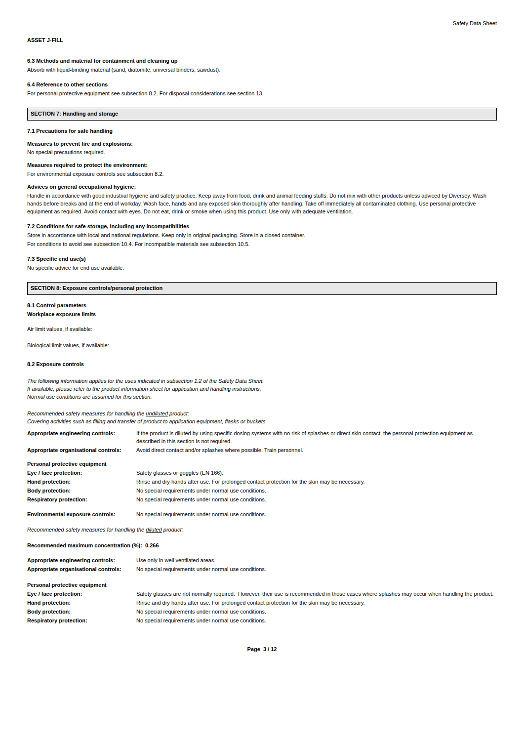Safety Data Sheet
ASSET J-FILL
6.3 Methods and material for containment and cleaning up
Absorb with liquid-binding material (sand, diatomite, universal binders, sawdust).
6.4 Reference to other sections
For personal protective equipment see subsection 8.2. For disposal considerations see section 13.
SECTION 7: Handling and storage
7.1 Precautions for safe handling
Measures to prevent fire and explosions:
No special precautions required.
Measures required to protect the environment:
For environmental exposure controls see subsection 8.2.
Advices on general occupational hygiene:
Handle in accordance with good industrial hygiene and safety practice. Keep away from food, drink and animal feeding stuffs. Do not mix with other products unless adviced by Diversey. Wash hands before breaks and at the end of workday. Wash face, hands and any exposed skin thoroughly after handling. Take off immediately all contaminated clothing. Use personal protective equipment as required. Avoid contact with eyes. Do not eat, drink or smoke when using this product. Use only with adequate ventilation.
7.2 Conditions for safe storage, including any incompatibilities
Store in accordance with local and national regulations. Keep only in original packaging. Store in a closed container.
For conditions to avoid see subsection 10.4. For incompatible materials see subsection 10.5.
7.3 Specific end use(s)
No specific advice for end use available.
SECTION 8: Exposure controls/personal protection
8.1 Control parameters
Workplace exposure limits
Air limit values, if available:
Biological limit values, if available:
8.2 Exposure controls
The following information applies for the uses indicated in subsection 1.2 of the Safety Data Sheet.
If available, please refer to the product information sheet for application and handling instructions.
Normal use conditions are assumed for this section.
Recommended safety measures for handling the undiluted product:
Covering activities such as filling and transfer of product to application equipment, flasks or buckets
| Appropriate engineering controls: | If the product is diluted by using specific dosing systems with no risk of splashes or direct skin contact, the personal protection equipment as described in this section is not required. |
| Appropriate organisational controls: | Avoid direct contact and/or splashes where possible. Train personnel. |
Personal protective equipment
| Eye / face protection: | Safety glasses or goggles (EN 166). |
| Hand protection: | Rinse and dry hands after use. For prolonged contact protection for the skin may be necessary. |
| Body protection: | No special requirements under normal use conditions. |
| Respiratory protection: | No special requirements under normal use conditions. |
| Environmental exposure controls: | No special requirements under normal use conditions. |
Recommended safety measures for handling the diluted product:
Recommended maximum concentration (%): 0.266
| Appropriate engineering controls: | Use only in well ventilated areas. |
| Appropriate organisational controls: | No special requirements under normal use conditions. |
Personal protective equipment
| Eye / face protection: | Safety glasses are not normally required. However, their use is recommended in those cases where splashes may occur when handling the product. |
| Hand protection: | Rinse and dry hands after use. For prolonged contact protection for the skin may be necessary. |
| Body protection: | No special requirements under normal use conditions. |
| Respiratory protection: | No special requirements under normal use conditions. |
Page 3 / 12